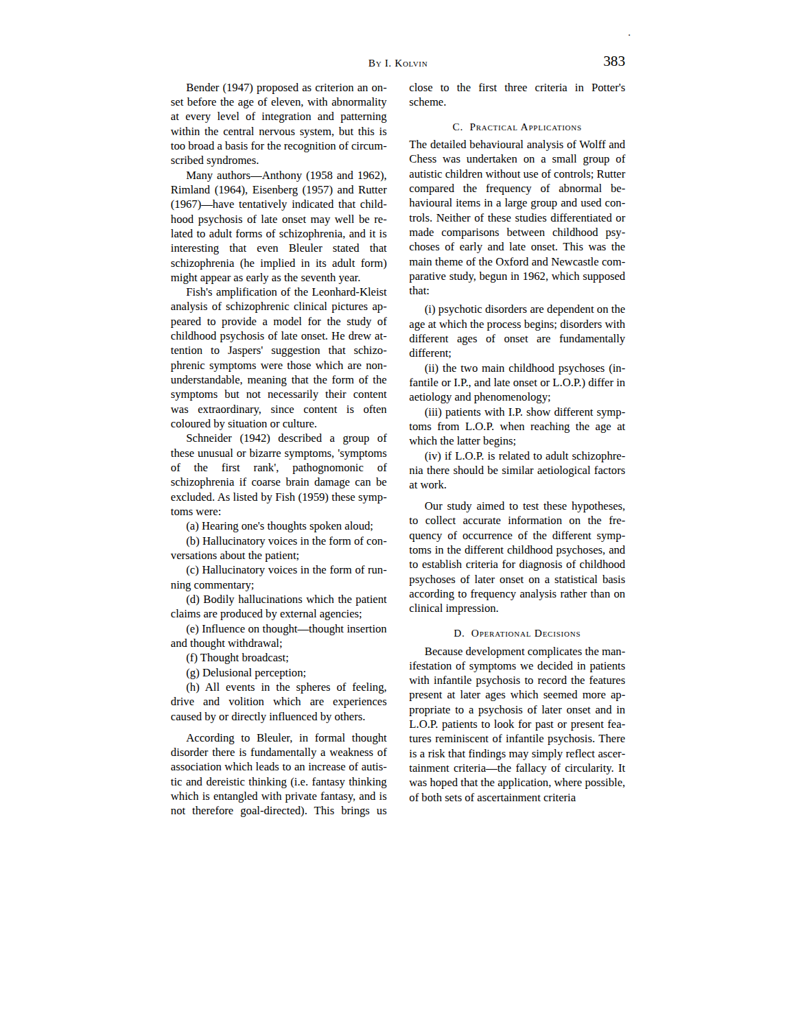.
By I. Kolvin 383
Bender (1947) proposed as criterion an onset before the age of eleven, with abnormality at every level of integration and patterning within the central nervous system, but this is too broad a basis for the recognition of circumscribed syndromes.
Many authors—Anthony (1958 and 1962), Rimland (1964), Eisenberg (1957) and Rutter (1967)—have tentatively indicated that childhood psychosis of late onset may well be related to adult forms of schizophrenia, and it is interesting that even Bleuler stated that schizophrenia (he implied in its adult form) might appear as early as the seventh year.
Fish's amplification of the Leonhard-Kleist analysis of schizophrenic clinical pictures appeared to provide a model for the study of childhood psychosis of late onset. He drew attention to Jaspers' suggestion that schizophrenic symptoms were those which are non-understandable, meaning that the form of the symptoms but not necessarily their content was extraordinary, since content is often coloured by situation or culture.
Schneider (1942) described a group of these unusual or bizarre symptoms, 'symptoms of the first rank', pathognomonic of schizophrenia if coarse brain damage can be excluded. As listed by Fish (1959) these symptoms were:
(a) Hearing one's thoughts spoken aloud;
(b) Hallucinatory voices in the form of conversations about the patient;
(c) Hallucinatory voices in the form of running commentary;
(d) Bodily hallucinations which the patient claims are produced by external agencies;
(e) Influence on thought—thought insertion and thought withdrawal;
(f) Thought broadcast;
(g) Delusional perception;
(h) All events in the spheres of feeling, drive and volition which are experiences caused by or directly influenced by others.
According to Bleuler, in formal thought disorder there is fundamentally a weakness of association which leads to an increase of autistic and dereistic thinking (i.e. fantasy thinking which is entangled with private fantasy, and is not therefore goal-directed). This brings us close to the first three criteria in Potter's scheme.
C. Practical Applications
The detailed behavioural analysis of Wolff and Chess was undertaken on a small group of autistic children without use of controls; Rutter compared the frequency of abnormal behavioural items in a large group and used controls. Neither of these studies differentiated or made comparisons between childhood psychoses of early and late onset. This was the main theme of the Oxford and Newcastle comparative study, begun in 1962, which supposed that:
(i) psychotic disorders are dependent on the age at which the process begins; disorders with different ages of onset are fundamentally different;
(ii) the two main childhood psychoses (infantile or I.P., and late onset or L.O.P.) differ in aetiology and phenomenology;
(iii) patients with I.P. show different symptoms from L.O.P. when reaching the age at which the latter begins;
(iv) if L.O.P. is related to adult schizophrenia there should be similar aetiological factors at work.
Our study aimed to test these hypotheses, to collect accurate information on the frequency of occurrence of the different symptoms in the different childhood psychoses, and to establish criteria for diagnosis of childhood psychoses of later onset on a statistical basis according to frequency analysis rather than on clinical impression.
D. Operational Decisions
Because development complicates the manifestation of symptoms we decided in patients with infantile psychosis to record the features present at later ages which seemed more appropriate to a psychosis of later onset and in L.O.P. patients to look for past or present features reminiscent of infantile psychosis. There is a risk that findings may simply reflect ascertainment criteria—the fallacy of circularity. It was hoped that the application, where possible, of both sets of ascertainment criteria